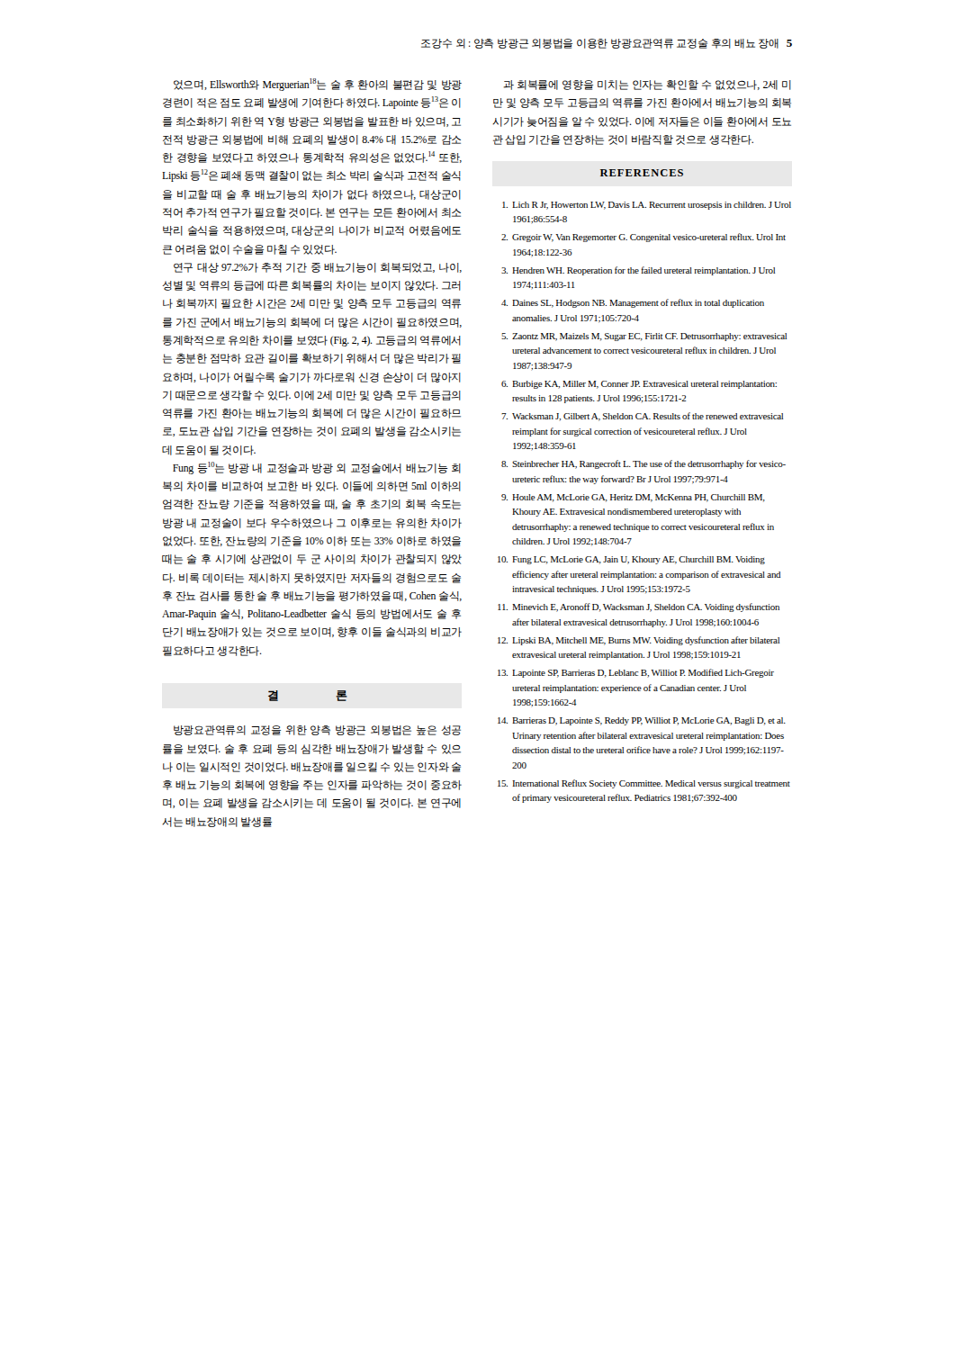조강수 외 : 양측 방광근 외봉법을 이용한 방광요관역류 교정술 후의 배뇨 장애5
었으며, Ellsworth와 Merguerian18는 술 후 환아의 불편감 및 방광 경련이 적은 점도 요폐 발생에 기여한다 하였다. Lapointe 등13은 이를 최소화하기 위한 역 Y형 방광근 외봉법을 발표한 바 있으며, 고전적 방광근 외봉법에 비해 요폐의 발생이 8.4% 대 15.2%로 감소한 경향을 보였다고 하였으나 통계학적 유의성은 없었다.14 또한, Lipski 등12은 폐쇄 동맥 결찰이 없는 최소 박리 술식과 고전적 술식을 비교할 때 술 후 배뇨기능의 차이가 없다 하였으나, 대상군이 적어 추가적 연구가 필요할 것이다. 본 연구는 모든 환아에서 최소 박리 술식을 적용하였으며, 대상군의 나이가 비교적 어렸음에도 큰 어려움 없이 수술을 마칠 수 있었다.
연구 대상 97.2%가 추적 기간 중 배뇨기능이 회복되었고, 나이, 성별 및 역류의 등급에 따른 회복률의 차이는 보이지 않았다. 그러나 회복까지 필요한 시간은 2세 미만 및 양측 모두 고등급의 역류를 가진 군에서 배뇨기능의 회복에 더 많은 시간이 필요하였으며, 통계학적으로 유의한 차이를 보였다 (Fig. 2, 4). 고등급의 역류에서는 충분한 점막하 요관 길이를 확보하기 위해서 더 많은 박리가 필요하며, 나이가 어릴수록 술기가 까다로워 신경 손상이 더 많아지기 때문으로 생각할 수 있다. 이에 2세 미만 및 양측 모두 고등급의 역류를 가진 환아는 배뇨기능의 회복에 더 많은 시간이 필요하므로, 도뇨관 삽입 기간을 연장하는 것이 요폐의 발생을 감소시키는 데 도움이 될 것이다.
Fung 등10는 방광 내 교정술과 방광 외 교정술에서 배뇨기능 회복의 차이를 비교하여 보고한 바 있다. 이들에 의하면 5ml 이하의 엄격한 잔뇨량 기준을 적용하였을 때, 술 후 초기의 회복 속도는 방광 내 교정술이 보다 우수하였으나 그 이후로는 유의한 차이가 없었다. 또한, 잔뇨량의 기준을 10% 이하 또는 33% 이하로 하였을 때는 술 후 시기에 상관없이 두 군 사이의 차이가 관찰되지 않았다. 비록 데이터는 제시하지 못하였지만 저자들의 경험으로도 술 후 잔뇨 검사를 통한 술 후 배뇨기능을 평가하였을 때, Cohen 술식, Amar-Paquin 술식, Politano-Leadbetter 술식 등의 방법에서도 술 후 단기 배뇨장애가 있는 것으로 보이며, 향후 이들 술식과의 비교가 필요하다고 생각한다.
결 론
방광요관역류의 교정을 위한 양측 방광근 외봉법은 높은 성공률을 보였다. 술 후 요폐 등의 심각한 배뇨장애가 발생할 수 있으나 이는 일시적인 것이었다. 배뇨장애를 일으킬 수 있는 인자와 술 후 배뇨 기능의 회복에 영향을 주는 인자를 파악하는 것이 중요하며, 이는 요폐 발생을 감소시키는 데 도움이 될 것이다. 본 연구에서는 배뇨장애의 발생률
과 회복률에 영향을 미치는 인자는 확인할 수 없었으나, 2세 미만 및 양측 모두 고등급의 역류를 가진 환아에서 배뇨기능의 회복시기가 늦어짐을 알 수 있었다. 이에 저자들은 이들 환아에서 도뇨관 삽입 기간을 연장하는 것이 바람직할 것으로 생각한다.
REFERENCES
Lich R Jr, Howerton LW, Davis LA. Recurrent urosepsis in children. J Urol 1961;86:554-8
Gregoir W, Van Regemorter G. Congenital vesico-ureteral reflux. Urol Int 1964;18:122-36
Hendren WH. Reoperation for the failed ureteral reimplantation. J Urol 1974;111:403-11
Daines SL, Hodgson NB. Management of reflux in total duplication anomalies. J Urol 1971;105:720-4
Zaontz MR, Maizels M, Sugar EC, Firlit CF. Detrusorrhaphy: extravesical ureteral advancement to correct vesicoureteral reflux in children. J Urol 1987;138:947-9
Burbige KA, Miller M, Conner JP. Extravesical ureteral reimplantation: results in 128 patients. J Urol 1996;155:1721-2
Wacksman J, Gilbert A, Sheldon CA. Results of the renewed extravesical reimplant for surgical correction of vesicoureteral reflux. J Urol 1992;148:359-61
Steinbrecher HA, Rangecroft L. The use of the detrusorrhaphy for vesico-ureteric reflux: the way forward? Br J Urol 1997;79:971-4
Houle AM, McLorie GA, Heritz DM, McKenna PH, Churchill BM, Khoury AE. Extravesical nondismembered ureteroplasty with detrusorrhaphy: a renewed technique to correct vesicoureteral reflux in children. J Urol 1992;148:704-7
Fung LC, McLorie GA, Jain U, Khoury AE, Churchill BM. Voiding efficiency after ureteral reimplantation: a comparison of extravesical and intravesical techniques. J Urol 1995;153:1972-5
Minevich E, Aronoff D, Wacksman J, Sheldon CA. Voiding dysfunction after bilateral extravesical detrusorrhaphy. J Urol 1998;160:1004-6
Lipski BA, Mitchell ME, Burns MW. Voiding dysfunction after bilateral extravesical ureteral reimplantation. J Urol 1998;159:1019-21
Lapointe SP, Barrieras D, Leblanc B, Williot P. Modified Lich-Gregoir ureteral reimplantation: experience of a Canadian center. J Urol 1998;159:1662-4
Barrieras D, Lapointe S, Reddy PP, Williot P, McLorie GA, Bagli D, et al. Urinary retention after bilateral extravesical ureteral reimplantation: Does dissection distal to the ureteral orifice have a role? J Urol 1999;162:1197-200
International Reflux Society Committee. Medical versus surgical treatment of primary vesicoureteral reflux. Pediatrics 1981;67:392-400